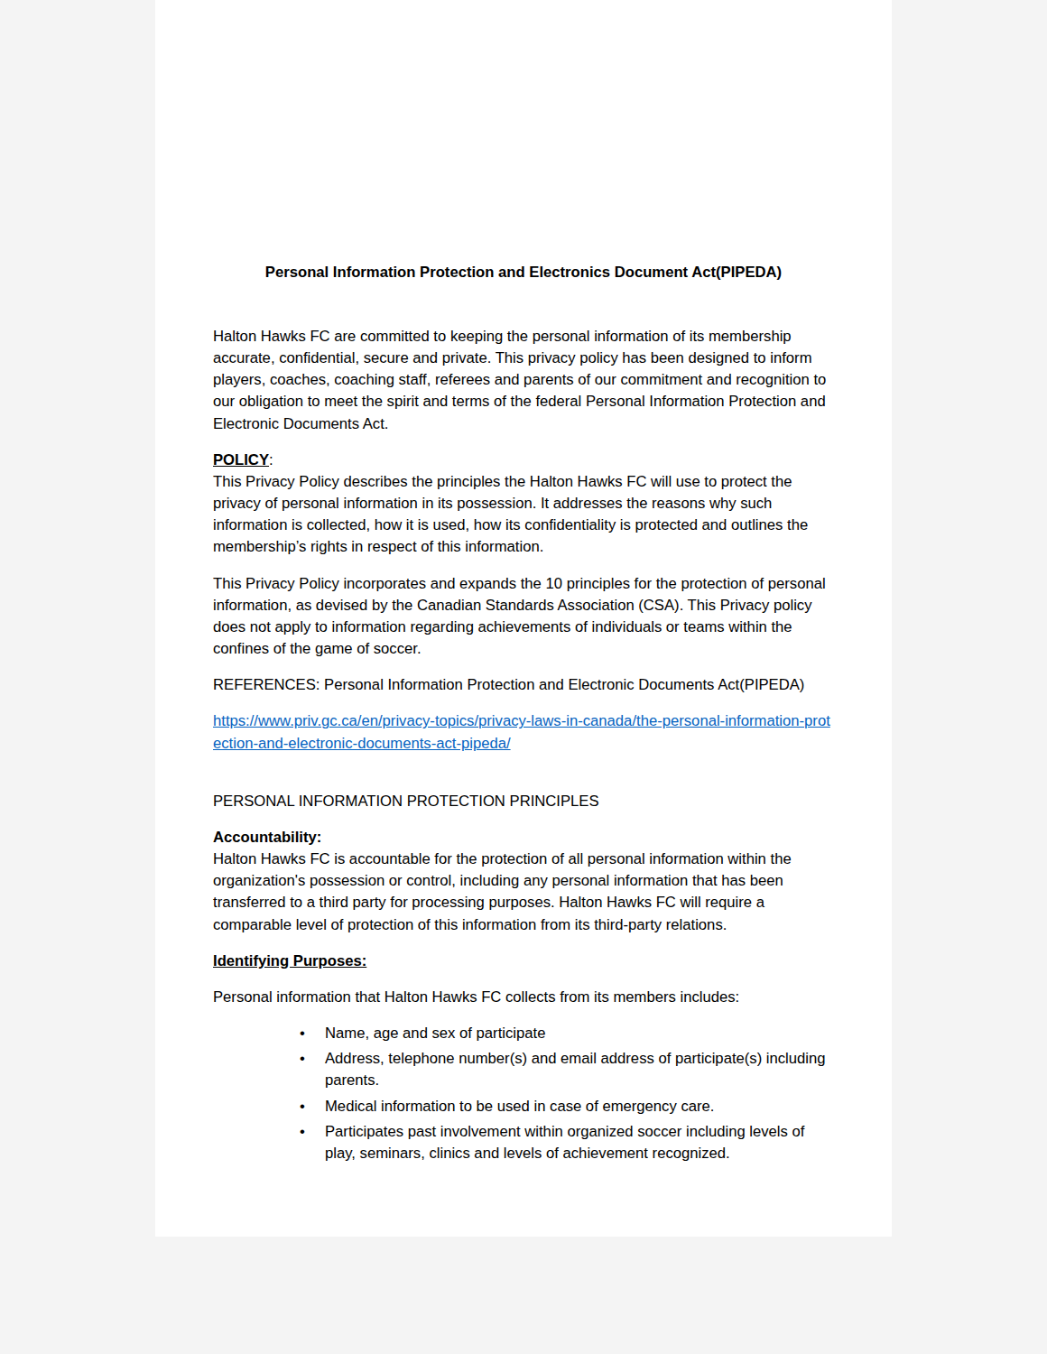Personal Information Protection and Electronics Document Act(PIPEDA)
Halton Hawks FC are committed to keeping the personal information of its membership accurate, confidential, secure and private. This privacy policy has been designed to inform players, coaches, coaching staff, referees and parents of our commitment and recognition to our obligation to meet the spirit and terms of the federal Personal Information Protection and Electronic Documents Act.
POLICY:
This Privacy Policy describes the principles the Halton Hawks FC will use to protect the privacy of personal information in its possession. It addresses the reasons why such information is collected, how it is used, how its confidentiality is protected and outlines the membership’s rights in respect of this information.
This Privacy Policy incorporates and expands the 10 principles for the protection of personal information, as devised by the Canadian Standards Association (CSA). This Privacy policy does not apply to information regarding achievements of individuals or teams within the confines of the game of soccer.
REFERENCES: Personal Information Protection and Electronic Documents Act(PIPEDA)
https://www.priv.gc.ca/en/privacy-topics/privacy-laws-in-canada/the-personal-information-protection-and-electronic-documents-act-pipeda/
PERSONAL INFORMATION PROTECTION PRINCIPLES
Accountability:
Halton Hawks FC is accountable for the protection of all personal information within the organization's possession or control, including any personal information that has been transferred to a third party for processing purposes. Halton Hawks FC will require a comparable level of protection of this information from its third-party relations.
Identifying Purposes:
Personal information that Halton Hawks FC collects from its members includes:
Name, age and sex of participate
Address, telephone number(s) and email address of participate(s) including parents.
Medical information to be used in case of emergency care.
Participates past involvement within organized soccer including levels of play, seminars, clinics and levels of achievement recognized.